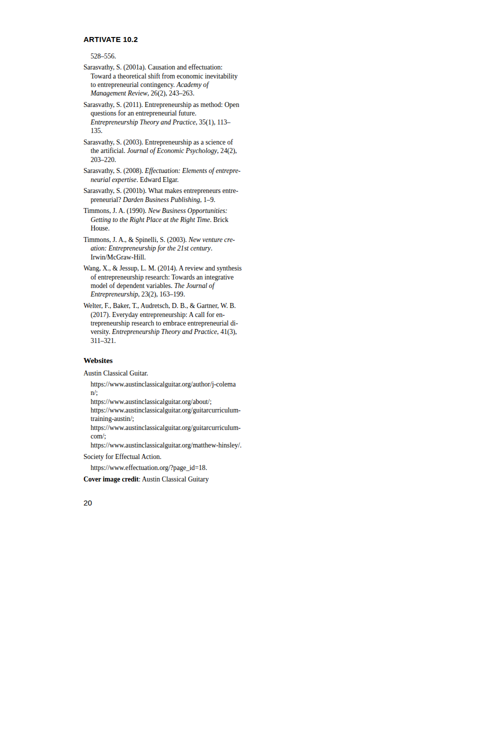ARTIVATE 10.2
528–556.
Sarasvathy, S. (2001a). Causation and effectuation: Toward a theoretical shift from economic inevitability to entrepreneurial contingency. Academy of Management Review, 26(2), 243–263.
Sarasvathy, S. (2011). Entrepreneurship as method: Open questions for an entrepreneurial future. Entrepreneurship Theory and Practice, 35(1), 113–135.
Sarasvathy, S. (2003). Entrepreneurship as a science of the artificial. Journal of Economic Psychology, 24(2), 203–220.
Sarasvathy, S. (2008). Effectuation: Elements of entrepreneurial expertise. Edward Elgar.
Sarasvathy, S. (2001b). What makes entrepreneurs entrepreneurial? Darden Business Publishing, 1–9.
Timmons, J. A. (1990). New Business Opportunities: Getting to the Right Place at the Right Time. Brick House.
Timmons, J. A., & Spinelli, S. (2003). New venture creation: Entrepreneurship for the 21st century. Irwin/McGraw-Hill.
Wang, X., & Jessup, L. M. (2014). A review and synthesis of entrepreneurship research: Towards an integrative model of dependent variables. The Journal of Entrepreneurship, 23(2), 163–199.
Welter, F., Baker, T., Audretsch, D. B., & Gartner, W. B. (2017). Everyday entrepreneurship: A call for entrepreneurship research to embrace entrepreneurial diversity. Entrepreneurship Theory and Practice, 41(3), 311–321.
Websites
Austin Classical Guitar.
https://www.austinclassicalguitar.org/author/j-coleman/;
https://www.austinclassicalguitar.org/about/;
https://www.austinclassicalguitar.org/guitarcurriculum-training-austin/;
https://www.austinclassicalguitar.org/guitarcurriculum-com/;
https://www.austinclassicalguitar.org/matthew-hinsley/.
Society for Effectual Action.
https://www.effectuation.org/?page_id=18.
Cover image credit: Austin Classical Guitary
20